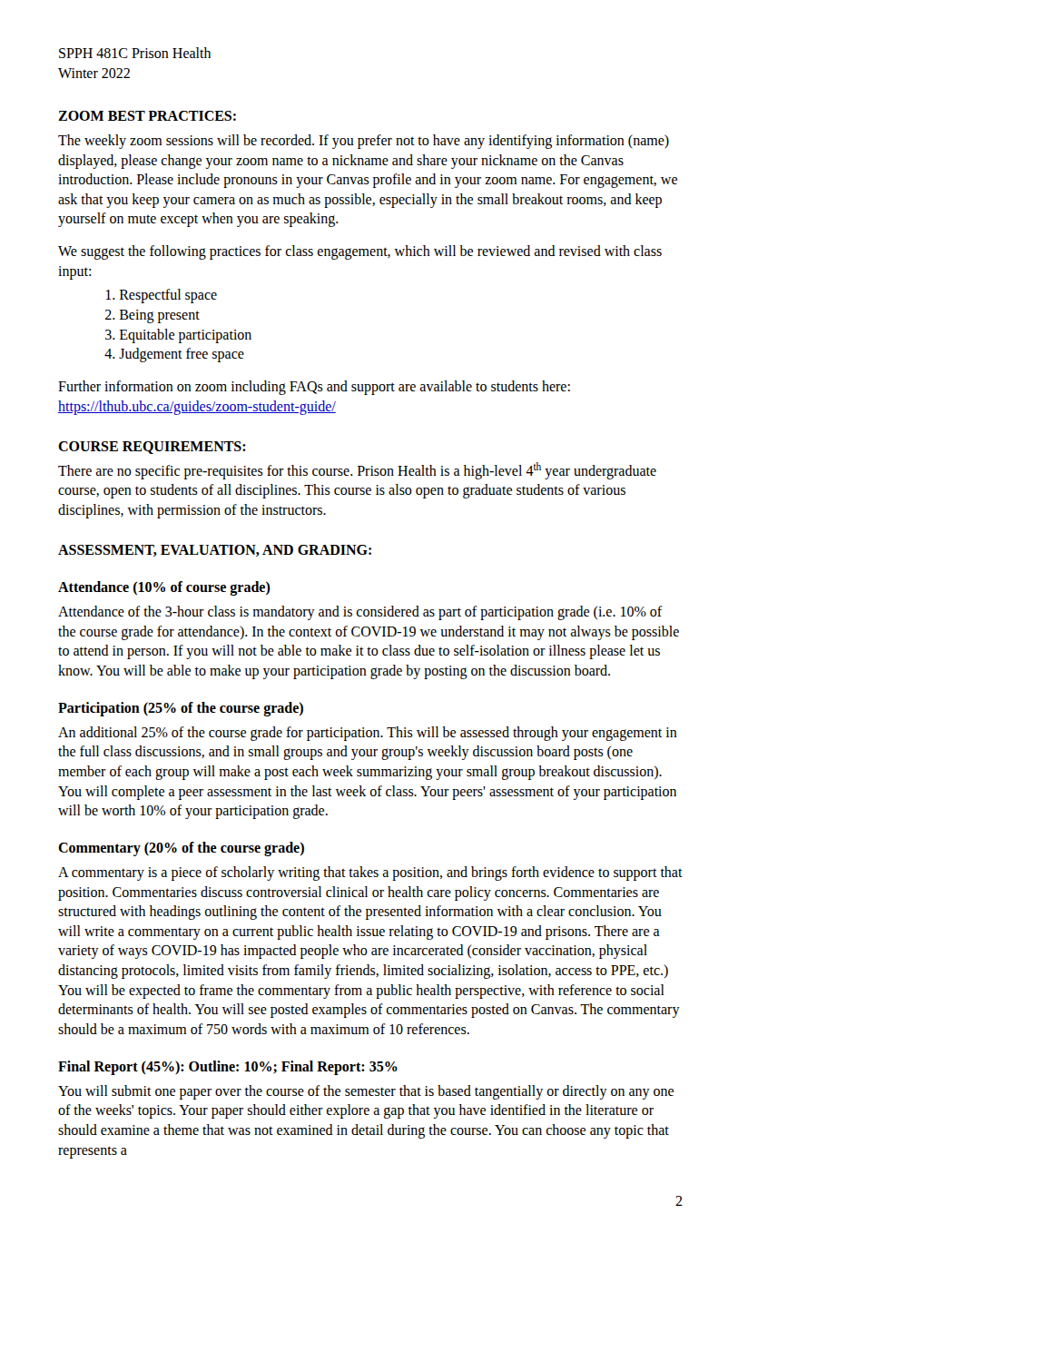SPPH 481C Prison Health
Winter 2022
Zoom Best Practices:
The weekly zoom sessions will be recorded. If you prefer not to have any identifying information (name) displayed, please change your zoom name to a nickname and share your nickname on the Canvas introduction. Please include pronouns in your Canvas profile and in your zoom name. For engagement, we ask that you keep your camera on as much as possible, especially in the small breakout rooms, and keep yourself on mute except when you are speaking.
We suggest the following practices for class engagement, which will be reviewed and revised with class input:
Respectful space
Being present
Equitable participation
Judgement free space
Further information on zoom including FAQs and support are available to students here:
https://lthub.ubc.ca/guides/zoom-student-guide/
Course Requirements:
There are no specific pre-requisites for this course. Prison Health is a high-level 4th year undergraduate course, open to students of all disciplines. This course is also open to graduate students of various disciplines, with permission of the instructors.
Assessment, Evaluation, and Grading:
Attendance (10% of course grade)
Attendance of the 3-hour class is mandatory and is considered as part of participation grade (i.e. 10% of the course grade for attendance). In the context of COVID-19 we understand it may not always be possible to attend in person. If you will not be able to make it to class due to self-isolation or illness please let us know. You will be able to make up your participation grade by posting on the discussion board.
Participation (25% of the course grade)
An additional 25% of the course grade for participation. This will be assessed through your engagement in the full class discussions, and in small groups and your group's weekly discussion board posts (one member of each group will make a post each week summarizing your small group breakout discussion). You will complete a peer assessment in the last week of class. Your peers' assessment of your participation will be worth 10% of your participation grade.
Commentary (20% of the course grade)
A commentary is a piece of scholarly writing that takes a position, and brings forth evidence to support that position. Commentaries discuss controversial clinical or health care policy concerns. Commentaries are structured with headings outlining the content of the presented information with a clear conclusion. You will write a commentary on a current public health issue relating to COVID-19 and prisons. There are a variety of ways COVID-19 has impacted people who are incarcerated (consider vaccination, physical distancing protocols, limited visits from family friends, limited socializing, isolation, access to PPE, etc.) You will be expected to frame the commentary from a public health perspective, with reference to social determinants of health. You will see posted examples of commentaries posted on Canvas. The commentary should be a maximum of 750 words with a maximum of 10 references.
Final Report (45%): Outline: 10%; Final Report: 35%
You will submit one paper over the course of the semester that is based tangentially or directly on any one of the weeks' topics. Your paper should either explore a gap that you have identified in the literature or should examine a theme that was not examined in detail during the course. You can choose any topic that represents a
2